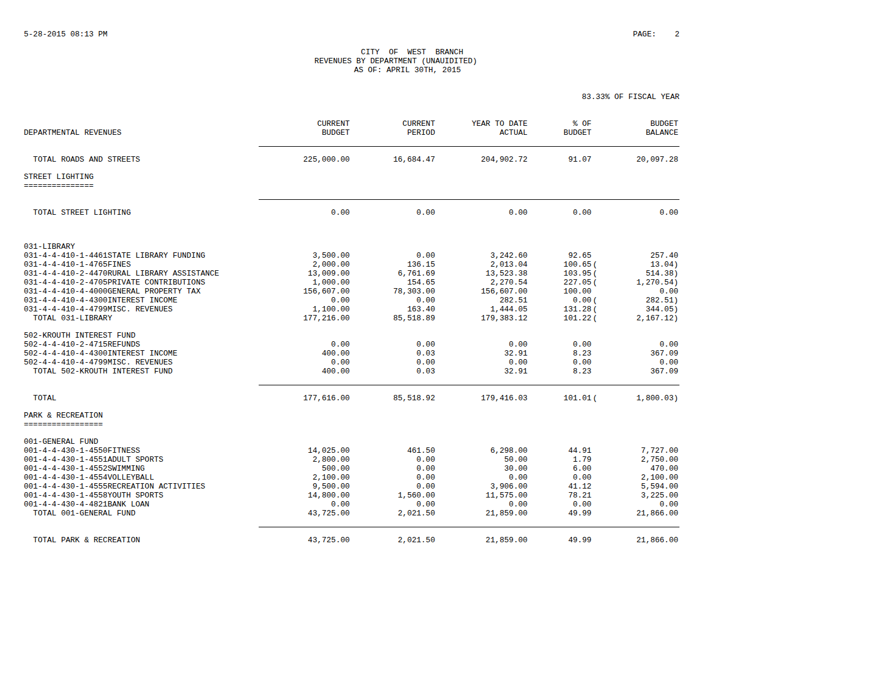5-28-2015 08:13 PM PAGE: 2
CITY OF WEST BRANCH REVENUES BY DEPARTMENT (UNAUIDITED) AS OF: APRIL 30TH, 2015
83.33% OF FISCAL YEAR
| | CURRENT | CURRENT | YEAR TO DATE | % OF | | BUDGET |
| --- | --- | --- | --- | --- | --- | --- |
| DEPARTMENTAL REVENUES | BUDGET | PERIOD | ACTUAL | BUDGET | | BALANCE |
| TOTAL ROADS AND STREETS | 225,000.00 | 16,684.47 | 204,902.72 | 91.07 | | 20,097.28 |
| STREET LIGHTING | |
| =============== | |
| TOTAL STREET LIGHTING | 0.00 | 0.00 | 0.00 | 0.00 | | 0.00 |
| 031-LIBRARY | |
| 031-4-4-410-1-4461STATE LIBRARY FUNDING | 3,500.00 | 0.00 | 3,242.60 | 92.65 | | 257.40 |
| 031-4-4-410-1-4765FINES | 2,000.00 | 136.15 | 2,013.04 | 100.65 | ( | 13.04) |
| 031-4-4-410-2-4470RURAL LIBRARY ASSISTANCE | 13,009.00 | 6,761.69 | 13,523.38 | 103.95 | ( | 514.38) |
| 031-4-4-410-2-4705PRIVATE CONTRIBUTIONS | 1,000.00 | 154.65 | 2,270.54 | 227.05 | ( | 1,270.54) |
| 031-4-4-410-4-4000GENERAL PROPERTY TAX | 156,607.00 | 78,303.00 | 156,607.00 | 100.00 | | 0.00 |
| 031-4-4-410-4-4300INTEREST INCOME | 0.00 | 0.00 | 282.51 | 0.00 | ( | 282.51) |
| 031-4-4-410-4-4799MISC. REVENUES | 1,100.00 | 163.40 | 1,444.05 | 131.28 | ( | 344.05) |
| TOTAL 031-LIBRARY | 177,216.00 | 85,518.89 | 179,383.12 | 101.22 | ( | 2,167.12) |
| 502-KROUTH INTEREST FUND | |
| 502-4-4-410-2-4715REFUNDS | 0.00 | 0.00 | 0.00 | 0.00 | | 0.00 |
| 502-4-4-410-4-4300INTEREST INCOME | 400.00 | 0.03 | 32.91 | 8.23 | | 367.09 |
| 502-4-4-410-4-4799MISC. REVENUES | 0.00 | 0.00 | 0.00 | 0.00 | | 0.00 |
| TOTAL 502-KROUTH INTEREST FUND | 400.00 | 0.03 | 32.91 | 8.23 | | 367.09 |
| TOTAL | 177,616.00 | 85,518.92 | 179,416.03 | 101.01 | ( | 1,800.03) |
| PARK & RECREATION | |
| ================= | |
| 001-GENERAL FUND | |
| 001-4-4-430-1-4550FITNESS | 14,025.00 | 461.50 | 6,298.00 | 44.91 | | 7,727.00 |
| 001-4-4-430-1-4551ADULT SPORTS | 2,800.00 | 0.00 | 50.00 | 1.79 | | 2,750.00 |
| 001-4-4-430-1-4552SWIMMING | 500.00 | 0.00 | 30.00 | 6.00 | | 470.00 |
| 001-4-4-430-1-4554VOLLEYBALL | 2,100.00 | 0.00 | 0.00 | 0.00 | | 2,100.00 |
| 001-4-4-430-1-4555RECREATION ACTIVITIES | 9,500.00 | 0.00 | 3,906.00 | 41.12 | | 5,594.00 |
| 001-4-4-430-1-4558YOUTH SPORTS | 14,800.00 | 1,560.00 | 11,575.00 | 78.21 | | 3,225.00 |
| 001-4-4-430-4-4821BANK LOAN | 0.00 | 0.00 | 0.00 | 0.00 | | 0.00 |
| TOTAL 001-GENERAL FUND | 43,725.00 | 2,021.50 | 21,859.00 | 49.99 | | 21,866.00 |
| TOTAL PARK & RECREATION | 43,725.00 | 2,021.50 | 21,859.00 | 49.99 | | 21,866.00 |